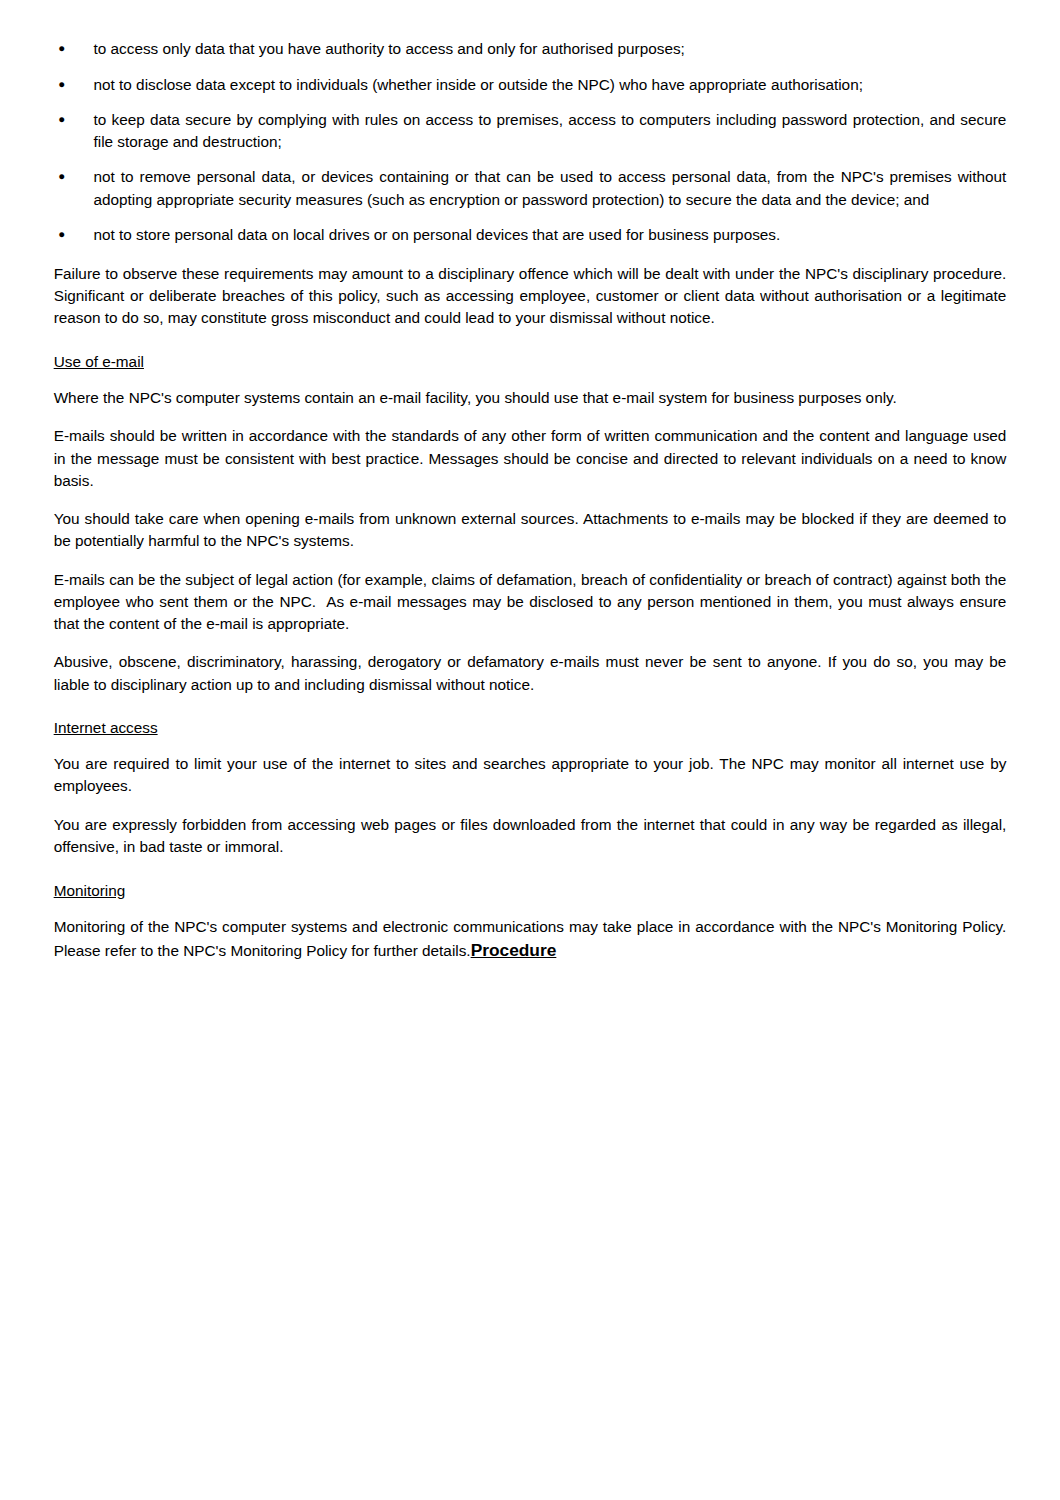to access only data that you have authority to access and only for authorised purposes;
not to disclose data except to individuals (whether inside or outside the NPC) who have appropriate authorisation;
to keep data secure by complying with rules on access to premises, access to computers including password protection, and secure file storage and destruction;
not to remove personal data, or devices containing or that can be used to access personal data, from the NPC's premises without adopting appropriate security measures (such as encryption or password protection) to secure the data and the device; and
not to store personal data on local drives or on personal devices that are used for business purposes.
Failure to observe these requirements may amount to a disciplinary offence which will be dealt with under the NPC's disciplinary procedure. Significant or deliberate breaches of this policy, such as accessing employee, customer or client data without authorisation or a legitimate reason to do so, may constitute gross misconduct and could lead to your dismissal without notice.
Use of e-mail
Where the NPC's computer systems contain an e-mail facility, you should use that e-mail system for business purposes only.
E-mails should be written in accordance with the standards of any other form of written communication and the content and language used in the message must be consistent with best practice. Messages should be concise and directed to relevant individuals on a need to know basis.
You should take care when opening e-mails from unknown external sources. Attachments to e-mails may be blocked if they are deemed to be potentially harmful to the NPC's systems.
E-mails can be the subject of legal action (for example, claims of defamation, breach of confidentiality or breach of contract) against both the employee who sent them or the NPC. As e-mail messages may be disclosed to any person mentioned in them, you must always ensure that the content of the e-mail is appropriate.
Abusive, obscene, discriminatory, harassing, derogatory or defamatory e-mails must never be sent to anyone. If you do so, you may be liable to disciplinary action up to and including dismissal without notice.
Internet access
You are required to limit your use of the internet to sites and searches appropriate to your job. The NPC may monitor all internet use by employees.
You are expressly forbidden from accessing web pages or files downloaded from the internet that could in any way be regarded as illegal, offensive, in bad taste or immoral.
Monitoring
Monitoring of the NPC's computer systems and electronic communications may take place in accordance with the NPC's Monitoring Policy. Please refer to the NPC's Monitoring Policy for further details.Procedure